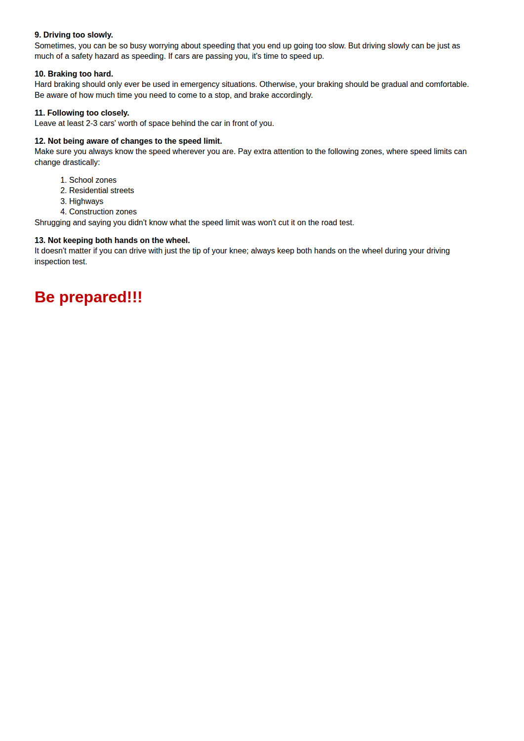9. Driving too slowly.
Sometimes, you can be so busy worrying about speeding that you end up going too slow. But driving slowly can be just as much of a safety hazard as speeding. If cars are passing you, it's time to speed up.
10. Braking too hard.
Hard braking should only ever be used in emergency situations. Otherwise, your braking should be gradual and comfortable. Be aware of how much time you need to come to a stop, and brake accordingly.
11. Following too closely.
Leave at least 2-3 cars' worth of space behind the car in front of you.
12. Not being aware of changes to the speed limit.
Make sure you always know the speed wherever you are. Pay extra attention to the following zones, where speed limits can change drastically:
School zones
Residential streets
Highways
Construction zones
Shrugging and saying you didn't know what the speed limit was won't cut it on the road test.
13. Not keeping both hands on the wheel.
It doesn't matter if you can drive with just the tip of your knee; always keep both hands on the wheel during your driving inspection test.
Be prepared!!!